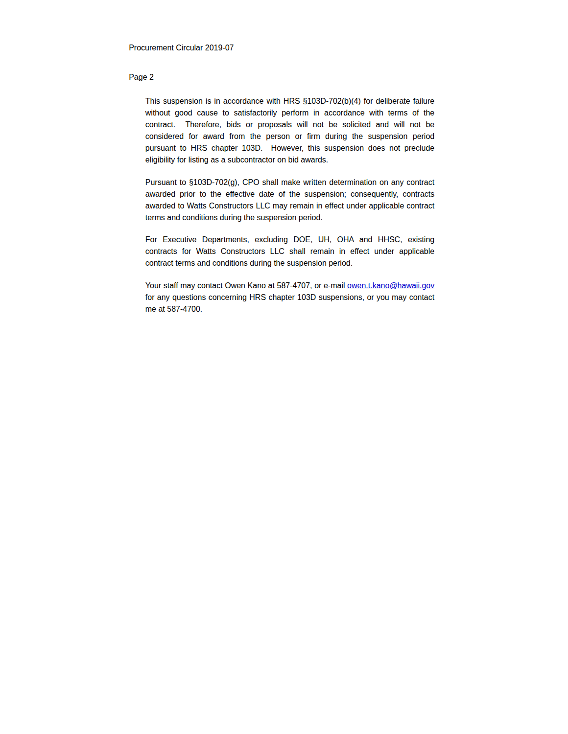Procurement Circular 2019-07
Page 2
This suspension is in accordance with HRS §103D-702(b)(4) for deliberate failure without good cause to satisfactorily perform in accordance with terms of the contract. Therefore, bids or proposals will not be solicited and will not be considered for award from the person or firm during the suspension period pursuant to HRS chapter 103D. However, this suspension does not preclude eligibility for listing as a subcontractor on bid awards.
Pursuant to §103D-702(g), CPO shall make written determination on any contract awarded prior to the effective date of the suspension; consequently, contracts awarded to Watts Constructors LLC may remain in effect under applicable contract terms and conditions during the suspension period.
For Executive Departments, excluding DOE, UH, OHA and HHSC, existing contracts for Watts Constructors LLC shall remain in effect under applicable contract terms and conditions during the suspension period.
Your staff may contact Owen Kano at 587-4707, or e-mail owen.t.kano@hawaii.gov for any questions concerning HRS chapter 103D suspensions, or you may contact me at 587-4700.